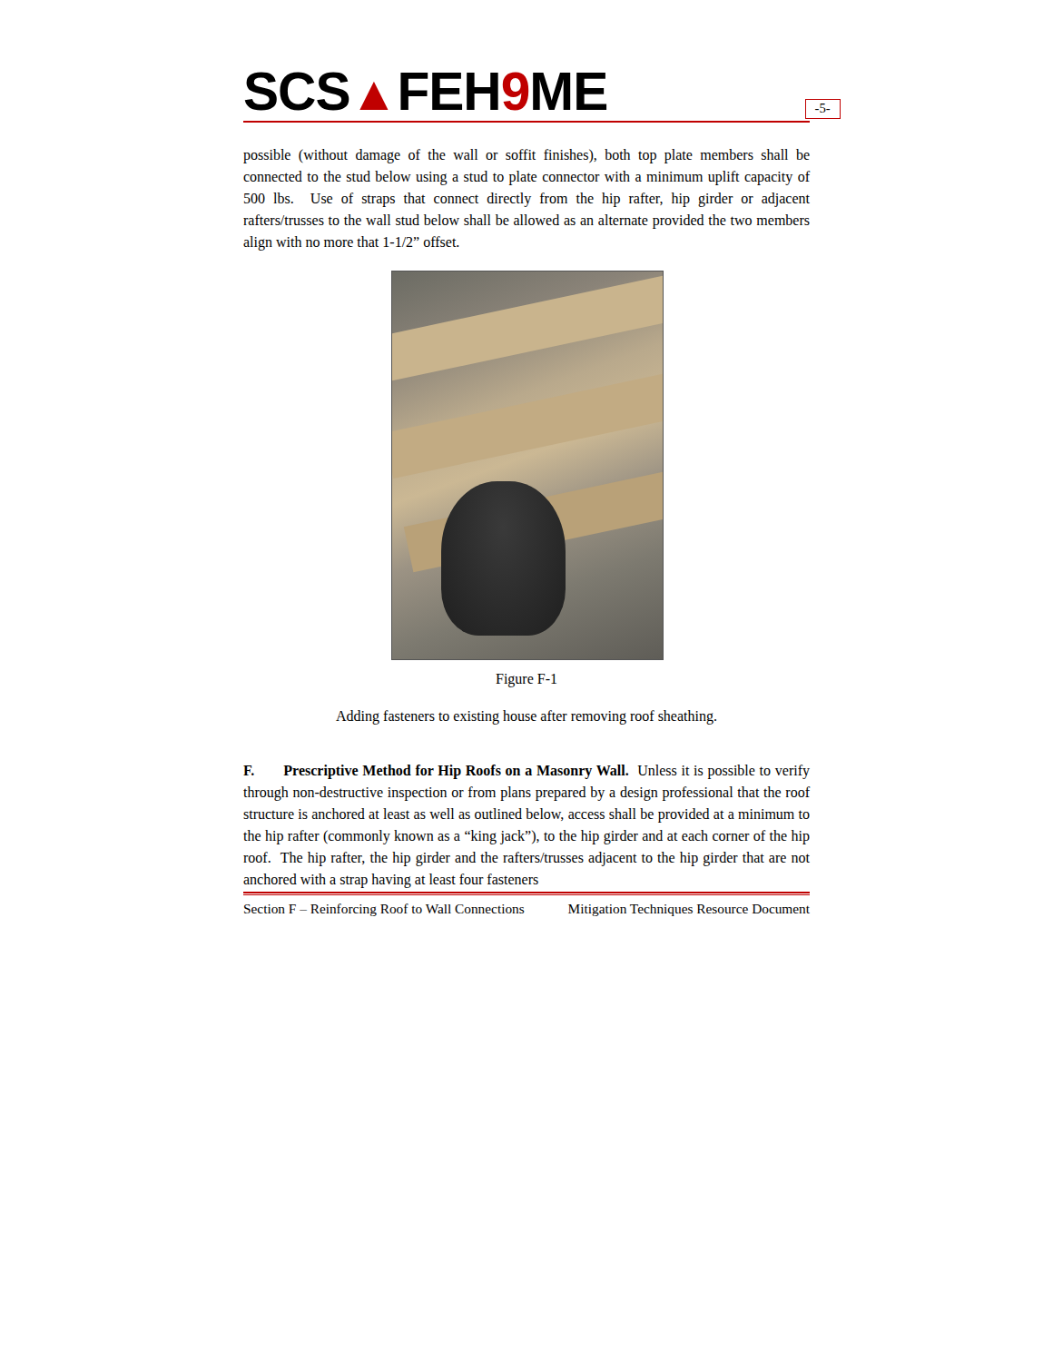SCS▲FEH9 ME
-5-
possible (without damage of the wall or soffit finishes), both top plate members shall be connected to the stud below using a stud to plate connector with a minimum uplift capacity of 500 lbs. Use of straps that connect directly from the hip rafter, hip girder or adjacent rafters/trusses to the wall stud below shall be allowed as an alternate provided the two members align with no more that 1-1/2” offset.
Figure F-1
Adding fasteners to existing house after removing roof sheathing.
F.  Prescriptive Method for Hip Roofs on a Masonry Wall. Unless it is possible to verify through non-destructive inspection or from plans prepared by a design professional that the roof structure is anchored at least as well as outlined below, access shall be provided at a minimum to the hip rafter (commonly known as a “king jack”), to the hip girder and at each corner of the hip roof. The hip rafter, the hip girder and the rafters/trusses adjacent to the hip girder that are not anchored with a strap having at least four fasteners
Section F – Reinforcing Roof to Wall Connections Mitigation Techniques Resource Document